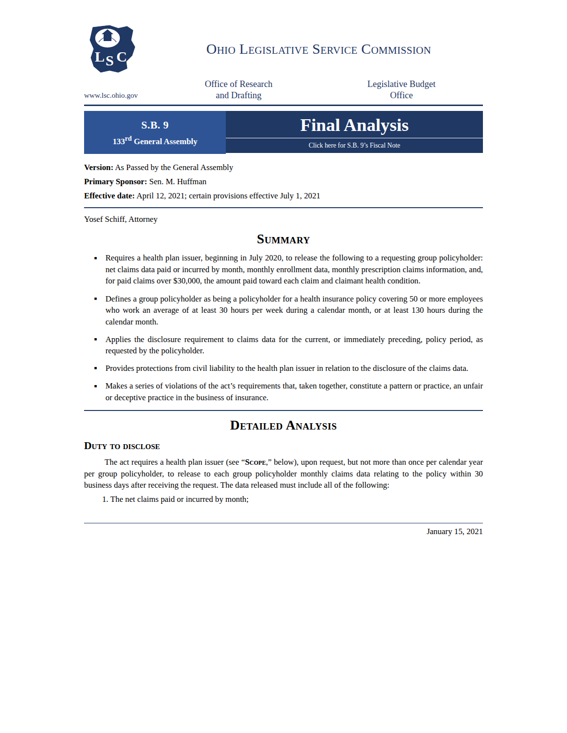L S C
Ohio Legislative Service Commission
www.lsc.ohio.gov
Office of Research
and Drafting
Legislative Budget
Office
S.B. 9
133rd General Assembly
Final Analysis
Click here for S.B. 9’s Fiscal Note
Version: As Passed by the General Assembly
Primary Sponsor: Sen. M. Huffman
Effective date: April 12, 2021; certain provisions effective July 1, 2021
Yosef Schiff, Attorney
Summary
Requires a health plan issuer, beginning in July 2020, to release the following to a requesting group policyholder: net claims data paid or incurred by month, monthly enrollment data, monthly prescription claims information, and, for paid claims over $30,000, the amount paid toward each claim and claimant health condition.
Defines a group policyholder as being a policyholder for a health insurance policy covering 50 or more employees who work an average of at least 30 hours per week during a calendar month, or at least 130 hours during the calendar month.
Applies the disclosure requirement to claims data for the current, or immediately preceding, policy period, as requested by the policyholder.
Provides protections from civil liability to the health plan issuer in relation to the disclosure of the claims data.
Makes a series of violations of the act’s requirements that, taken together, constitute a pattern or practice, an unfair or deceptive practice in the business of insurance.
Detailed Analysis
Duty to disclose
The act requires a health plan issuer (see “Scope,” below), upon request, but not more than once per calendar year per group policyholder, to release to each group policyholder monthly claims data relating to the policy within 30 business days after receiving the request. The data released must include all of the following:
The net claims paid or incurred by month;
January 15, 2021